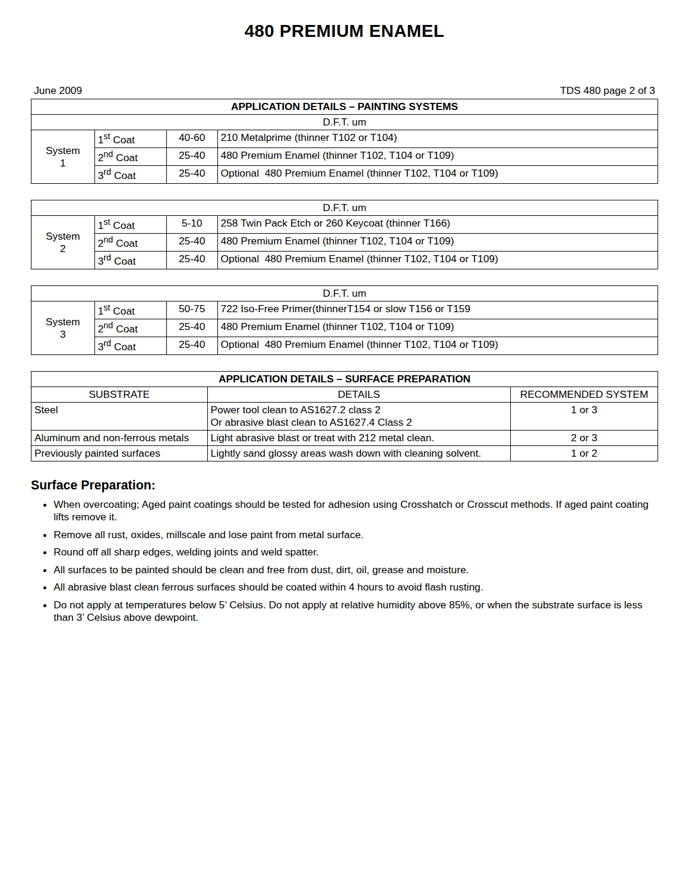480 PREMIUM ENAMEL
June 2009 TDS 480 page 2 of 3
| APPLICATION DETAILS – PAINTING SYSTEMS |
| D.F.T. um |
| System 1 | 1 st Coat | 40-60 | 210 Metalprime (thinner T102 or T104) |
| 2 nd Coat | 25-40 | 480 Premium Enamel (thinner T102, T104 or T109) |
| 3 rd Coat | 25-40 | Optional 480 Premium Enamel (thinner T102, T104 or T109) |
| D.F.T. um |
| System 2 | 1 st Coat | 5-10 | 258 Twin Pack Etch or 260 Keycoat (thinner T166) |
| 2 nd Coat | 25-40 | 480 Premium Enamel (thinner T102, T104 or T109) |
| 3 rd Coat | 25-40 | Optional 480 Premium Enamel (thinner T102, T104 or T109) |
| D.F.T. um |
| System 3 | 1 st Coat | 50-75 | 722 Iso-Free Primer(thinnerT154 or slow T156 or T159 |
| 2 nd Coat | 25-40 | 480 Premium Enamel (thinner T102, T104 or T109) |
| 3 rd Coat | 25-40 | Optional 480 Premium Enamel (thinner T102, T104 or T109) |
| APPLICATION DETAILS – SURFACE PREPARATION |
| SUBSTRATE | DETAILS | RECOMMENDED SYSTEM |
| Steel | Power tool clean to AS1627.2 class 2 Or abrasive blast clean to AS1627.4 Class 2 | 1 or 3 |
| Aluminum and non-ferrous metals | Light abrasive blast or treat with 212 metal clean. | 2 or 3 |
| Previously painted surfaces | Lightly sand glossy areas wash down with cleaning solvent. | 1 or 2 |
Surface Preparation:
When overcoating; Aged paint coatings should be tested for adhesion using Crosshatch or Crosscut methods. If aged paint coating lifts remove it.
Remove all rust, oxides, millscale and lose paint from metal surface.
Round off all sharp edges, welding joints and weld spatter.
All surfaces to be painted should be clean and free from dust, dirt, oil, grease and moisture.
All abrasive blast clean ferrous surfaces should be coated within 4 hours to avoid flash rusting.
Do not apply at temperatures below 5’ Celsius. Do not apply at relative humidity above 85%, or when the substrate surface is less than 3’ Celsius above dewpoint.